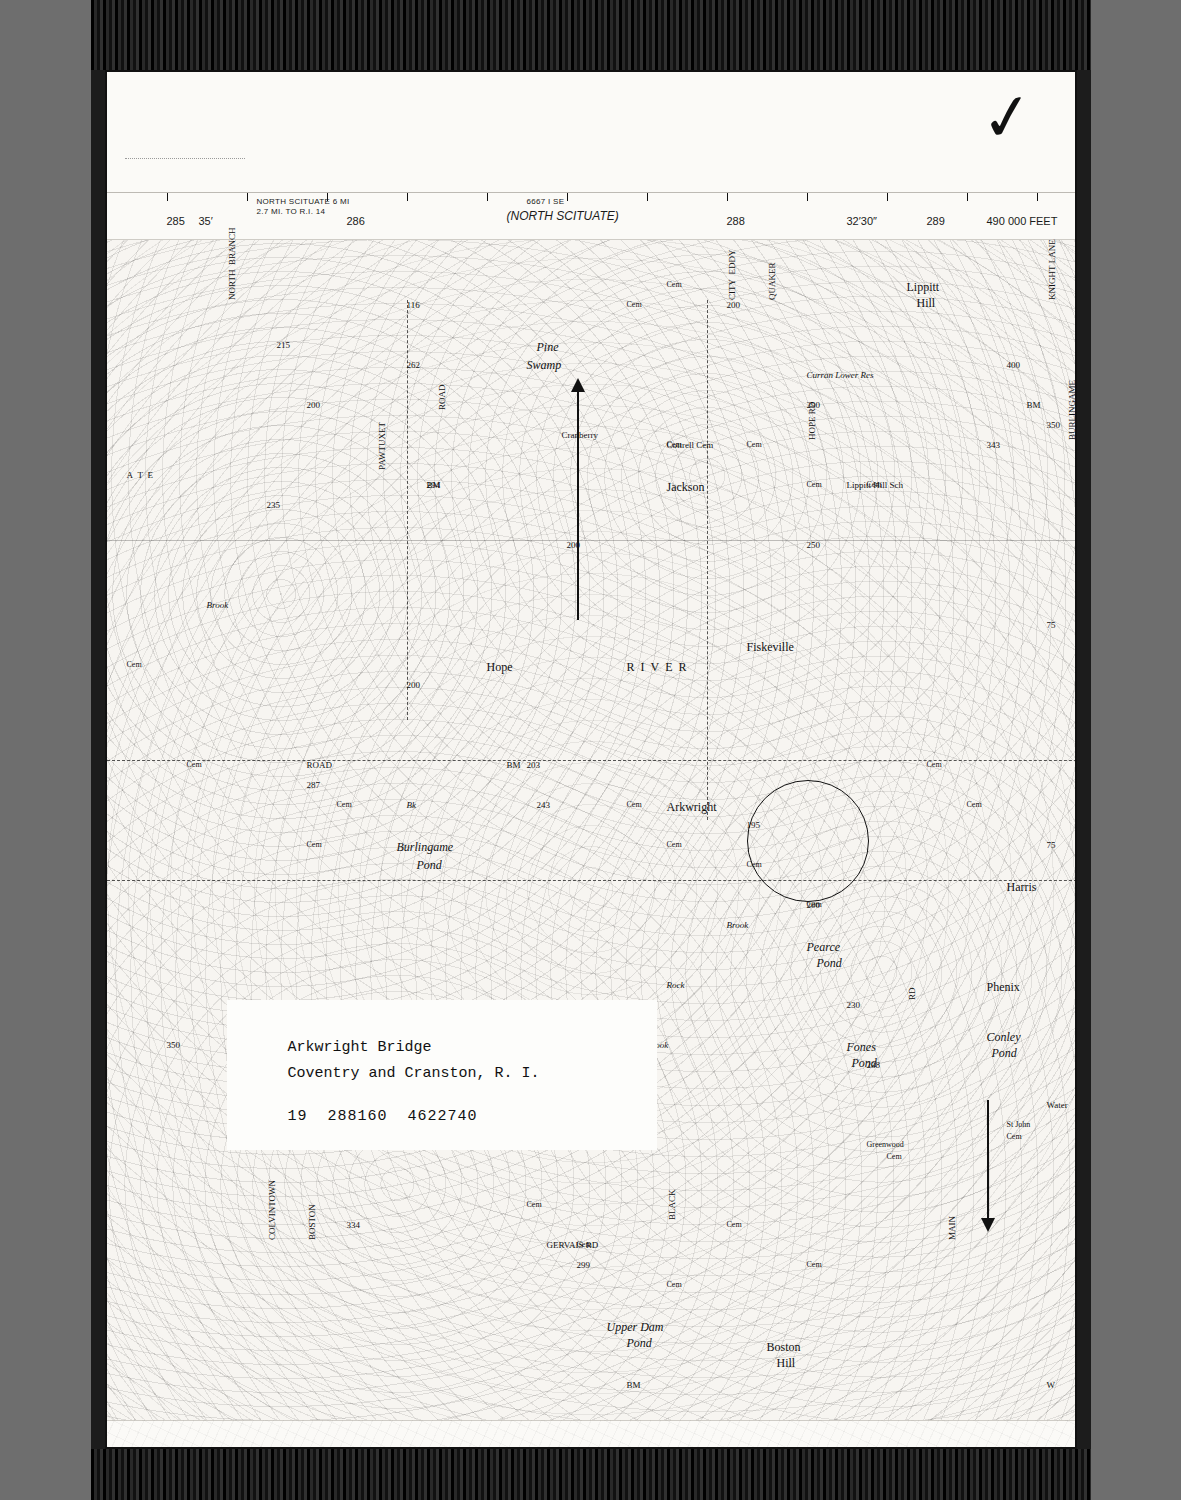✓
NORTH SCITUATE 6 MI 2.7 MI. TO R.I. 14 6667 I SE (NORTH SCITUATE) 285 35′ 286 288 32′30″ 289 490 000 FEET
Pine Swamp NORTH BRANCH PAWTUXET ROAD Cranberry Cem Cem Cem Cem Cem Cem Cem Cem Cem Cem Cem Cem Cem Cem Cem Cem Cem Cem Cem Cem Cem Greenwood Cem St John Cem Jackson Fiskeville Hope RIVER Arkwright Harris Phenix Lippitt Hill Lippitt Hill Sch Curran Lower Res Cottrell Cem CITY EDDY QUAKER HOPE RD KNIGHT LANE BURLINGAME Burlingame Pond Pearce Pond Fones Pond Conley Pond Upper Dam Pond Boston Hill Brook Brook Rock Brook Bk A T E 235 215 262 294 116 243 203 287 299 334 343 400 350 350 350 290 250 230 200 200 200 200 200 238 195 BM BM BM BM ROAD GERVAIS RD COLVINTOWN BOSTON BLACK RD MAIN W Water 75 75
Arkwright Bridge
Coventry and Cranston, R. I.
19 288160 4622740